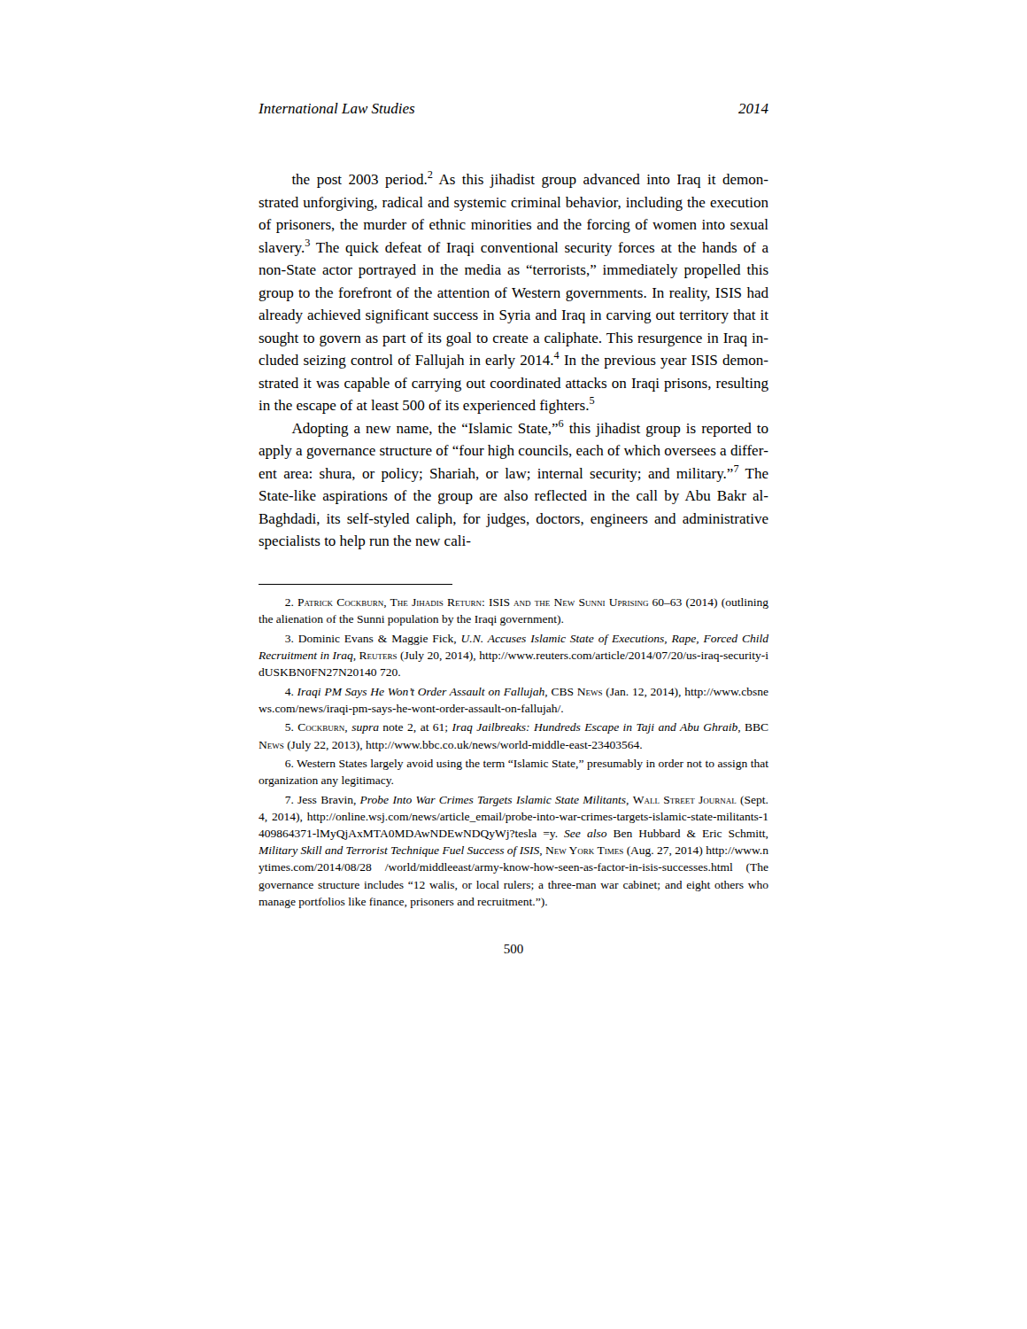International Law Studies 2014
the post 2003 period.2 As this jihadist group advanced into Iraq it demonstrated unforgiving, radical and systemic criminal behavior, including the execution of prisoners, the murder of ethnic minorities and the forcing of women into sexual slavery.3 The quick defeat of Iraqi conventional security forces at the hands of a non-State actor portrayed in the media as “terrorists,” immediately propelled this group to the forefront of the attention of Western governments. In reality, ISIS had already achieved significant success in Syria and Iraq in carving out territory that it sought to govern as part of its goal to create a caliphate. This resurgence in Iraq included seizing control of Fallujah in early 2014.4 In the previous year ISIS demonstrated it was capable of carrying out coordinated attacks on Iraqi prisons, resulting in the escape of at least 500 of its experienced fighters.5
Adopting a new name, the “Islamic State,”6 this jihadist group is reported to apply a governance structure of “four high councils, each of which oversees a different area: shura, or policy; Shariah, or law; internal security; and military.”7 The State-like aspirations of the group are also reflected in the call by Abu Bakr al-Baghdadi, its self-styled caliph, for judges, doctors, engineers and administrative specialists to help run the new cali-
2. Patrick Cockburn, The Jihadis Return: ISIS and the New Sunni Uprising 60–63 (2014) (outlining the alienation of the Sunni population by the Iraqi government).
3. Dominic Evans & Maggie Fick, U.N. Accuses Islamic State of Executions, Rape, Forced Child Recruitment in Iraq, Reuters (July 20, 2014), http://www.reuters.com/article/2014/07/20/us-iraq-security-idUSKBN0FN27N20140 720.
4. Iraqi PM Says He Won’t Order Assault on Fallujah, CBS News (Jan. 12, 2014), http://www.cbsnews.com/news/iraqi-pm-says-he-wont-order-assault-on-fallujah/.
5. Cockburn, supra note 2, at 61; Iraq Jailbreaks: Hundreds Escape in Taji and Abu Ghraib, BBC News (July 22, 2013), http://www.bbc.co.uk/news/world-middle-east-23403564.
6. Western States largely avoid using the term “Islamic State,” presumably in order not to assign that organization any legitimacy.
7. Jess Bravin, Probe Into War Crimes Targets Islamic State Militants, Wall Street Journal (Sept. 4, 2014), http://online.wsj.com/news/article_email/probe-into-war-crimes-targets-islamic-state-militants-1409864371-lMyQjAxMTA0MDAwNDEwNDQyWj?tesla =y. See also Ben Hubbard & Eric Schmitt, Military Skill and Terrorist Technique Fuel Success of ISIS, New York Times (Aug. 27, 2014) http://www.nytimes.com/2014/08/28 /world/middleeast/army-know-how-seen-as-factor-in-isis-successes.html (The governance structure includes “12 walis, or local rulers; a three-man war cabinet; and eight others who manage portfolios like finance, prisoners and recruitment.”).
500